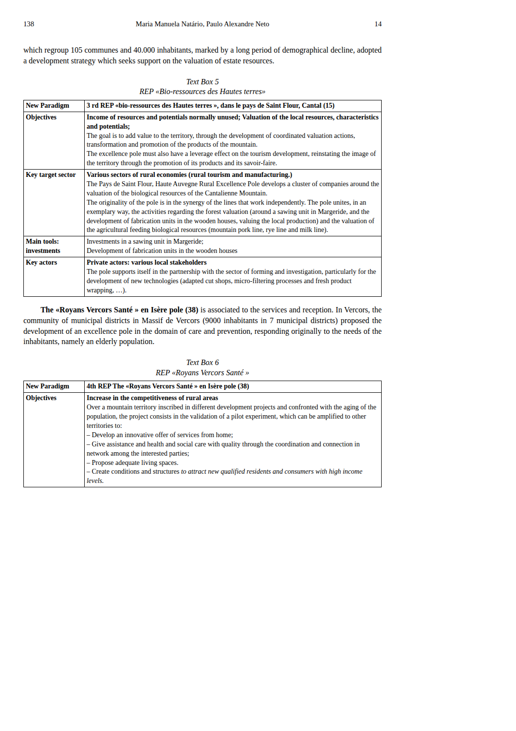138
Maria Manuela Natário, Paulo Alexandre Neto
14
which regroup 105 communes and 40.000 inhabitants, marked by a long period of demographical decline, adopted a development strategy which seeks support on the valuation of estate resources.
Text Box 5
REP «Bio-ressources des Hautes terres»
| New Paradigm | 3 rd REP «bio-ressources des Hautes terres », dans le pays de Saint Flour, Cantal (15) |
| Objectives | Income of resources and potentials normally unused; Valuation of the local resources, characteristics and potentials; The goal is to add value to the territory, through the development of coordinated valuation actions, transformation and promotion of the products of the mountain. The excellence pole must also have a leverage effect on the tourism development, reinstating the image of the territory through the promotion of its products and its savoir-faire. |
| Key target sector | Various sectors of rural economies (rural tourism and manufacturing.) The Pays de Saint Flour, Haute Auvegne Rural Excellence Pole develops a cluster of companies around the valuation of the biological resources of the Cantalienne Mountain. The originality of the pole is in the synergy of the lines that work independently. The pole unites, in an exemplary way, the activities regarding the forest valuation (around a sawing unit in Margeride, and the development of fabrication units in the wooden houses, valuing the local production) and the valuation of the agricultural feeding biological resources (mountain pork line, rye line and milk line). |
| Main tools: investments | Investments in a sawing unit in Margeride; Development of fabrication units in the wooden houses |
| Key actors | Private actors: various local stakeholders The pole supports itself in the partnership with the sector of forming and investigation, particularly for the development of new technologies (adapted cut shops, micro-filtering processes and fresh product wrapping, …). |
The «Royans Vercors Santé » en Isère pole (38) is associated to the services and reception. In Vercors, the community of municipal districts in Massif de Vercors (9000 inhabitants in 7 municipal districts) proposed the development of an excellence pole in the domain of care and prevention, responding originally to the needs of the inhabitants, namely an elderly population.
Text Box 6
REP «Royans Vercors Santé »
| New Paradigm | 4th REP The «Royans Vercors Santé » en Isère pole (38) |
| Objectives | Increase in the competitiveness of rural areas Over a mountain territory inscribed in different development projects and confronted with the aging of the population, the project consists in the validation of a pilot experiment, which can be amplified to other territories to: – Develop an innovative offer of services from home; – Give assistance and health and social care with quality through the coordination and connection in network among the interested parties; – Propose adequate living spaces. – Create conditions and structures to attract new qualified residents and consumers with high income levels. |